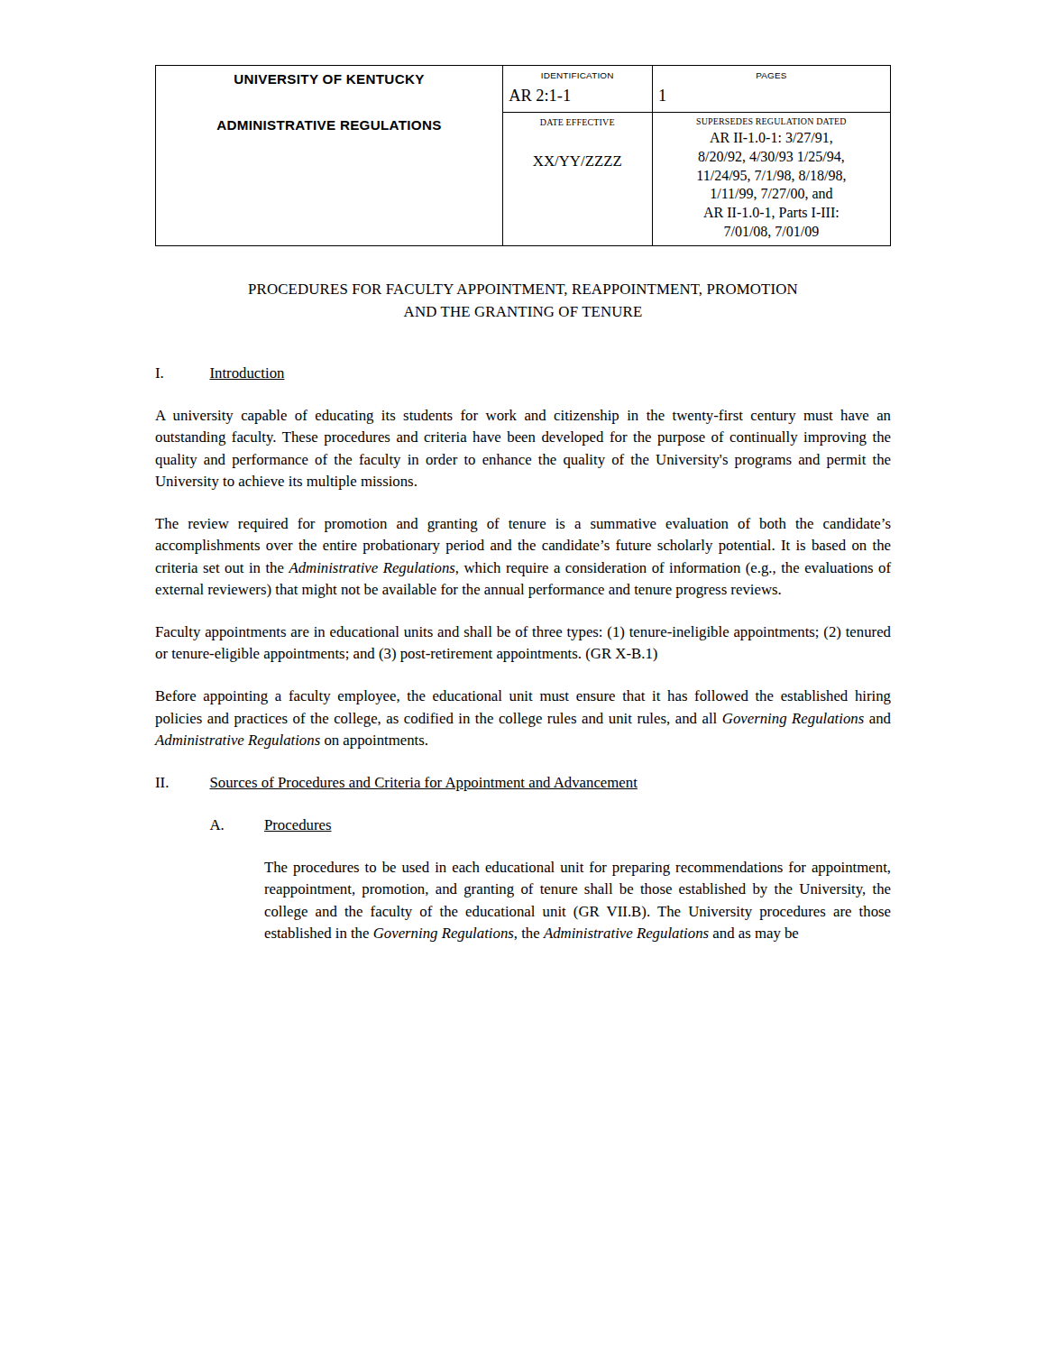| UNIVERSITY OF KENTUCKY | IDENTIFICATION AR 2:1-1 | PAGES 1 |
| DATE EFFECTIVE XX/YY/ZZZZ | SUPERSEDES REGULATION DATED AR II-1.0-1: 3/27/91, 8/20/92, 4/30/93 1/25/94, 11/24/95, 7/1/98, 8/18/98, 1/11/99, 7/27/00, and AR II-1.0-1, Parts I-III: 7/01/08, 7/01/09 |
| ADMINISTRATIVE REGULATIONS |
Procedures for Faculty Appointment, Reappointment, Promotion
and the Granting of Tenure
I. Introduction
A university capable of educating its students for work and citizenship in the twenty-first century must have an outstanding faculty. These procedures and criteria have been developed for the purpose of continually improving the quality and performance of the faculty in order to enhance the quality of the University's programs and permit the University to achieve its multiple missions.
The review required for promotion and granting of tenure is a summative evaluation of both the candidate’s accomplishments over the entire probationary period and the candidate’s future scholarly potential. It is based on the criteria set out in the Administrative Regulations, which require a consideration of information (e.g., the evaluations of external reviewers) that might not be available for the annual performance and tenure progress reviews.
Faculty appointments are in educational units and shall be of three types: (1) tenure-ineligible appointments; (2) tenured or tenure-eligible appointments; and (3) post-retirement appointments. (GR X-B.1)
Before appointing a faculty employee, the educational unit must ensure that it has followed the established hiring policies and practices of the college, as codified in the college rules and unit rules, and all Governing Regulations and Administrative Regulations on appointments.
II. Sources of Procedures and Criteria for Appointment and Advancement
A. Procedures
The procedures to be used in each educational unit for preparing recommendations for appointment, reappointment, promotion, and granting of tenure shall be those established by the University, the college and the faculty of the educational unit (GR VII.B). The University procedures are those established in the Governing Regulations, the Administrative Regulations and as may be